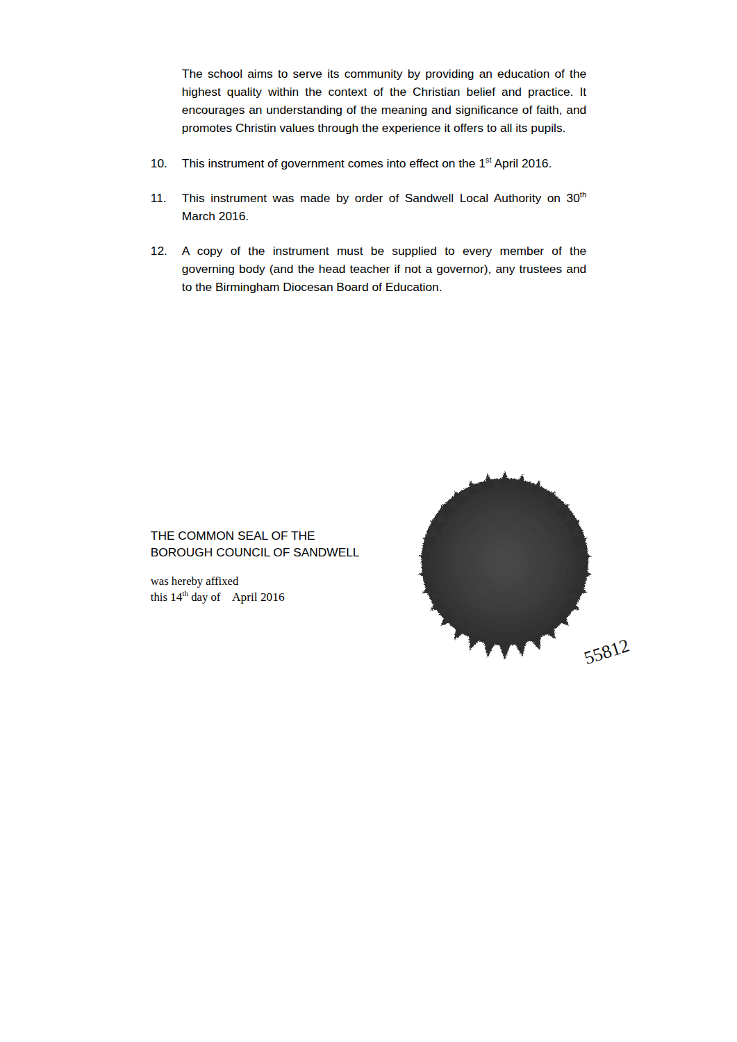The school aims to serve its community by providing an education of the highest quality within the context of the Christian belief and practice. It encourages an understanding of the meaning and significance of faith, and promotes Christin values through the experience it offers to all its pupils.
10. This instrument of government comes into effect on the 1st April 2016.
11. This instrument was made by order of Sandwell Local Authority on 30th March 2016.
12. A copy of the instrument must be supplied to every member of the governing body (and the head teacher if not a governor), any trustees and to the Birmingham Diocesan Board of Education.
THE COMMON SEAL OF THE
BOROUGH COUNCIL OF SANDWELL
was hereby affixed
this 14th day of April 2016
55812